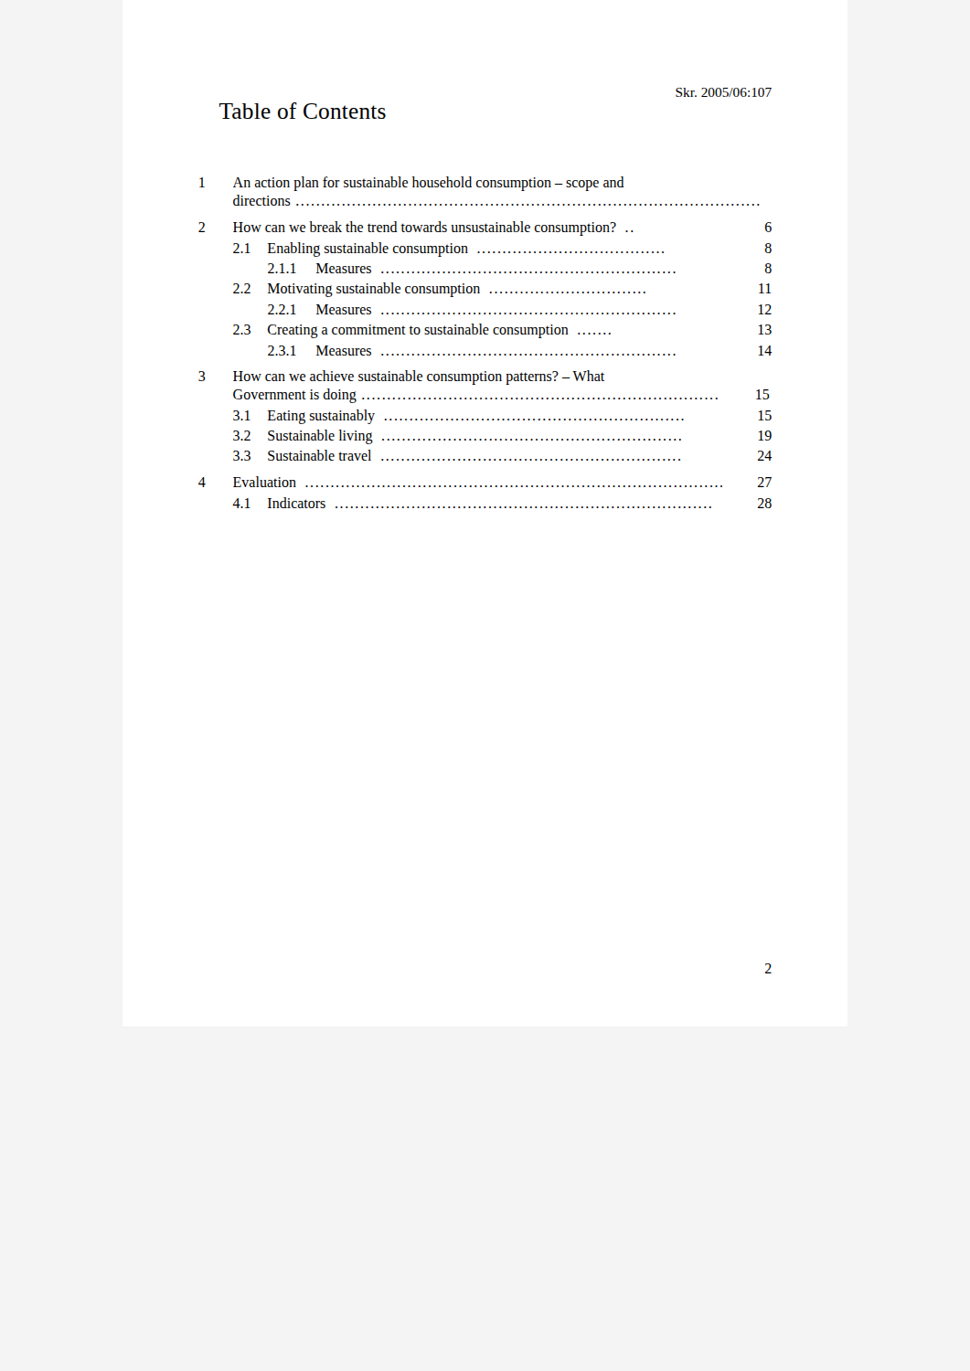Skr. 2005/06:107
Table of Contents
1 An action plan for sustainable household consumption – scope and directions ........................................................................................... 3
2 How can we break the trend towards unsustainable consumption? .. 6
2.1 Enabling sustainable consumption ..................................... 8
2.1.1 Measures .......................................................... 8
2.2 Motivating sustainable consumption ............................... 11
2.2.1 Measures .......................................................... 12
2.3 Creating a commitment to sustainable consumption ....... 13
2.3.1 Measures .......................................................... 14
3 How can we achieve sustainable consumption patterns? – What Government is doing ...................................................................... 15
3.1 Eating sustainably ........................................................... 15
3.2 Sustainable living ........................................................... 19
3.3 Sustainable travel ........................................................... 24
4 Evaluation ..................................................................................... 27
4.1 Indicators .......................................................................... 28
2